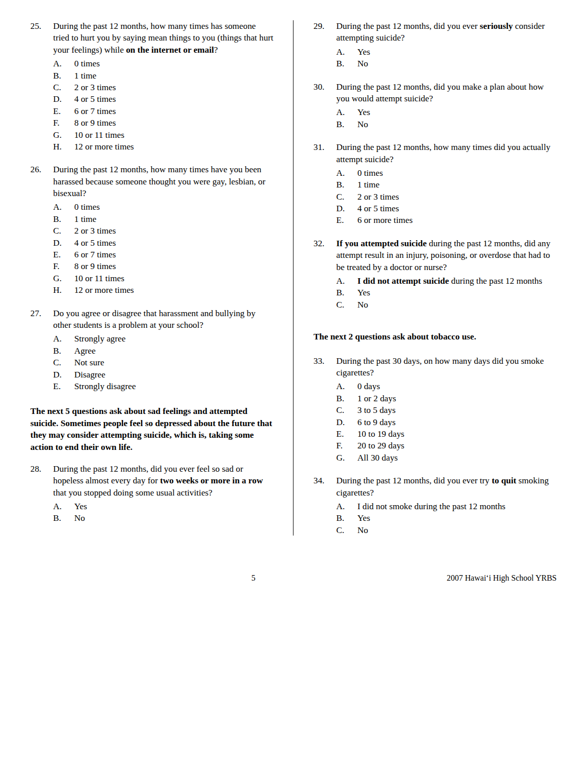25.
During the past 12 months, how many times has someone tried to hurt you by saying mean things to you (things that hurt your feelings) while on the internet or email?
A. 0 times
B. 1 time
C. 2 or 3 times
D. 4 or 5 times
E. 6 or 7 times
F. 8 or 9 times
G. 10 or 11 times
H. 12 or more times
26.
During the past 12 months, how many times have you been harassed because someone thought you were gay, lesbian, or bisexual?
A. 0 times
B. 1 time
C. 2 or 3 times
D. 4 or 5 times
E. 6 or 7 times
F. 8 or 9 times
G. 10 or 11 times
H. 12 or more times
27.
Do you agree or disagree that harassment and bullying by other students is a problem at your school?
A. Strongly agree
B. Agree
C. Not sure
D. Disagree
E. Strongly disagree
The next 5 questions ask about sad feelings and attempted suicide. Sometimes people feel so depressed about the future that they may consider attempting suicide, which is, taking some action to end their own life.
28.
During the past 12 months, did you ever feel so sad or hopeless almost every day for two weeks or more in a row that you stopped doing some usual activities?
A. Yes
B. No
29.
During the past 12 months, did you ever seriously consider attempting suicide?
A. Yes
B. No
30.
During the past 12 months, did you make a plan about how you would attempt suicide?
A. Yes
B. No
31.
During the past 12 months, how many times did you actually attempt suicide?
A. 0 times
B. 1 time
C. 2 or 3 times
D. 4 or 5 times
E. 6 or more times
32.
If you attempted suicide during the past 12 months, did any attempt result in an injury, poisoning, or overdose that had to be treated by a doctor or nurse?
A. I did not attempt suicide during the past 12 months
B. Yes
C. No
The next 2 questions ask about tobacco use.
33.
During the past 30 days, on how many days did you smoke cigarettes?
A. 0 days
B. 1 or 2 days
C. 3 to 5 days
D. 6 to 9 days
E. 10 to 19 days
F. 20 to 29 days
G. All 30 days
34.
During the past 12 months, did you ever try to quit smoking cigarettes?
A. I did not smoke during the past 12 months
B. Yes
C. No
5 2007 Hawaiʻi High School YRBS